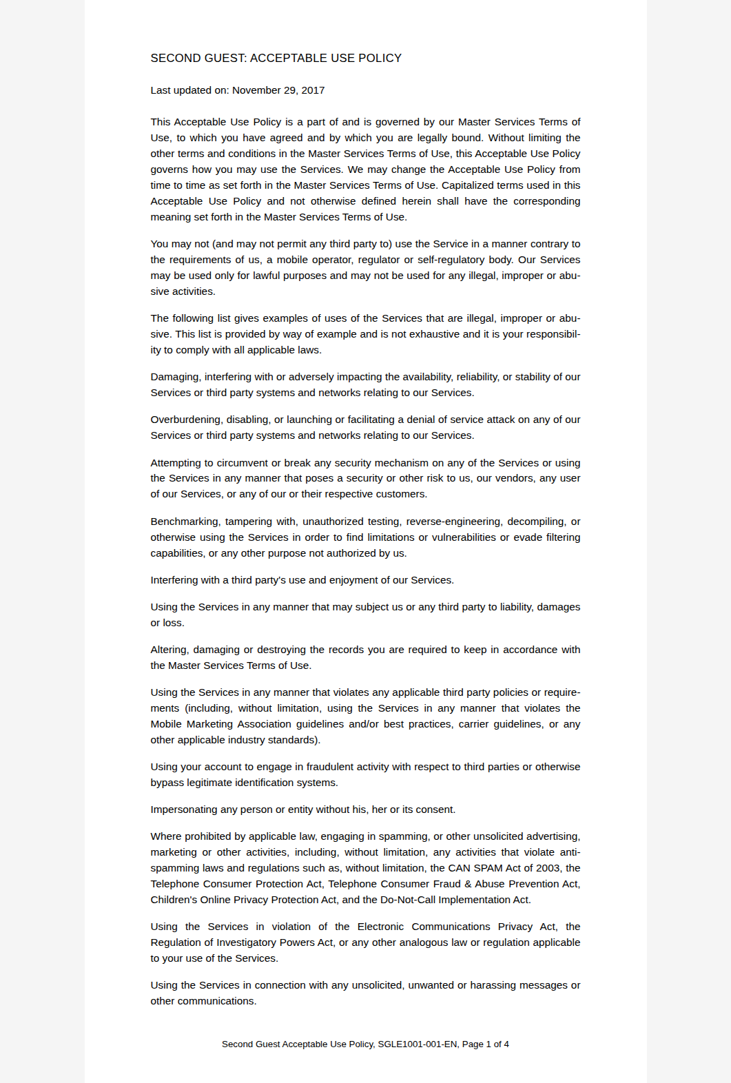Second Guest: Acceptable Use Policy
Last updated on: November 29, 2017
This Acceptable Use Policy is a part of and is governed by our Master Services Terms of Use, to which you have agreed and by which you are legally bound. Without limiting the other terms and conditions in the Master Services Terms of Use, this Acceptable Use Policy governs how you may use the Services. We may change the Acceptable Use Policy from time to time as set forth in the Master Services Terms of Use. Capitalized terms used in this Acceptable Use Policy and not otherwise defined herein shall have the corresponding meaning set forth in the Master Services Terms of Use.
You may not (and may not permit any third party to) use the Service in a manner contrary to the requirements of us, a mobile operator, regulator or self-regulatory body. Our Services may be used only for lawful purposes and may not be used for any illegal, improper or abusive activities.
The following list gives examples of uses of the Services that are illegal, improper or abusive. This list is provided by way of example and is not exhaustive and it is your responsibility to comply with all applicable laws.
Damaging, interfering with or adversely impacting the availability, reliability, or stability of our Services or third party systems and networks relating to our Services.
Overburdening, disabling, or launching or facilitating a denial of service attack on any of our Services or third party systems and networks relating to our Services.
Attempting to circumvent or break any security mechanism on any of the Services or using the Services in any manner that poses a security or other risk to us, our vendors, any user of our Services, or any of our or their respective customers.
Benchmarking, tampering with, unauthorized testing, reverse-engineering, decompiling, or otherwise using the Services in order to find limitations or vulnerabilities or evade filtering capabilities, or any other purpose not authorized by us.
Interfering with a third party's use and enjoyment of our Services.
Using the Services in any manner that may subject us or any third party to liability, damages or loss.
Altering, damaging or destroying the records you are required to keep in accordance with the Master Services Terms of Use.
Using the Services in any manner that violates any applicable third party policies or requirements (including, without limitation, using the Services in any manner that violates the Mobile Marketing Association guidelines and/or best practices, carrier guidelines, or any other applicable industry standards).
Using your account to engage in fraudulent activity with respect to third parties or otherwise bypass legitimate identification systems.
Impersonating any person or entity without his, her or its consent.
Where prohibited by applicable law, engaging in spamming, or other unsolicited advertising, marketing or other activities, including, without limitation, any activities that violate anti-spamming laws and regulations such as, without limitation, the CAN SPAM Act of 2003, the Telephone Consumer Protection Act, Telephone Consumer Fraud & Abuse Prevention Act, Children's Online Privacy Protection Act, and the Do-Not-Call Implementation Act.
Using the Services in violation of the Electronic Communications Privacy Act, the Regulation of Investigatory Powers Act, or any other analogous law or regulation applicable to your use of the Services.
Using the Services in connection with any unsolicited, unwanted or harassing messages or other communications.
Second Guest Acceptable Use Policy, SGLE1001-001-EN, Page 1 of 4